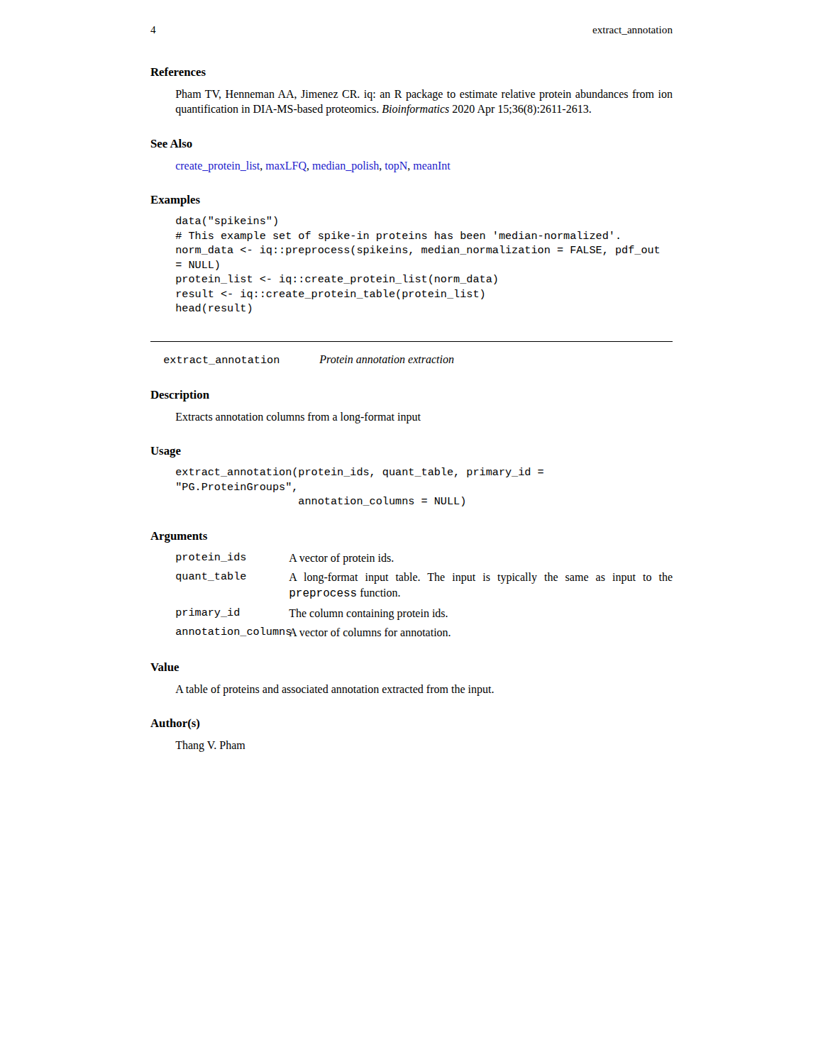4 extract_annotation
References
Pham TV, Henneman AA, Jimenez CR. iq: an R package to estimate relative protein abundances from ion quantification in DIA-MS-based proteomics. Bioinformatics 2020 Apr 15;36(8):2611-2613.
See Also
create_protein_list, maxLFQ, median_polish, topN, meanInt
Examples
data("spikeins")
# This example set of spike-in proteins has been 'median-normalized'.
norm_data <- iq::preprocess(spikeins, median_normalization = FALSE, pdf_out = NULL)
protein_list <- iq::create_protein_list(norm_data)
result <- iq::create_protein_table(protein_list)
head(result)
extract_annotation Protein annotation extraction
Description
Extracts annotation columns from a long-format input
Usage
extract_annotation(protein_ids, quant_table, primary_id = "PG.ProteinGroups",
                   annotation_columns = NULL)
Arguments
protein_ids
A vector of protein ids.
quant_table
A long-format input table. The input is typically the same as input to the preprocess function.
primary_id
The column containing protein ids.
annotation_columns
A vector of columns for annotation.
Value
A table of proteins and associated annotation extracted from the input.
Author(s)
Thang V. Pham